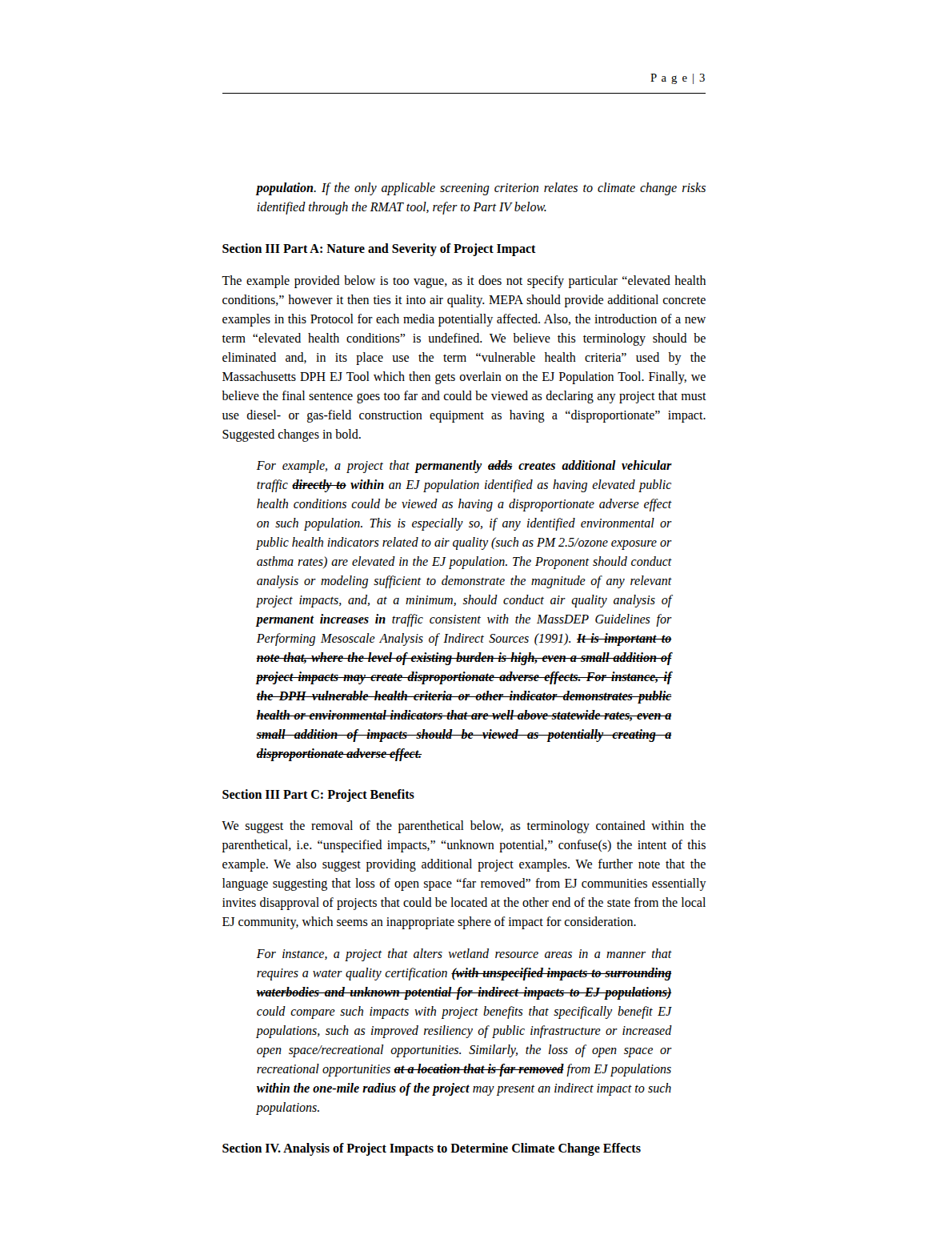P a g e | 3
population. If the only applicable screening criterion relates to climate change risks identified through the RMAT tool, refer to Part IV below.
Section III Part A: Nature and Severity of Project Impact
The example provided below is too vague, as it does not specify particular “elevated health conditions,” however it then ties it into air quality. MEPA should provide additional concrete examples in this Protocol for each media potentially affected. Also, the introduction of a new term “elevated health conditions” is undefined. We believe this terminology should be eliminated and, in its place use the term “vulnerable health criteria” used by the Massachusetts DPH EJ Tool which then gets overlain on the EJ Population Tool. Finally, we believe the final sentence goes too far and could be viewed as declaring any project that must use diesel- or gas-field construction equipment as having a “disproportionate” impact. Suggested changes in bold.
For example, a project that permanently adds creates additional vehicular traffic directly to within an EJ population identified as having elevated public health conditions could be viewed as having a disproportionate adverse effect on such population. This is especially so, if any identified environmental or public health indicators related to air quality (such as PM 2.5/ozone exposure or asthma rates) are elevated in the EJ population. The Proponent should conduct analysis or modeling sufficient to demonstrate the magnitude of any relevant project impacts, and, at a minimum, should conduct air quality analysis of permanent increases in traffic consistent with the MassDEP Guidelines for Performing Mesoscale Analysis of Indirect Sources (1991). It is important to note that, where the level of existing burden is high, even a small addition of project impacts may create disproportionate adverse effects. For instance, if the DPH vulnerable health criteria or other indicator demonstrates public health or environmental indicators that are well above statewide rates, even a small addition of impacts should be viewed as potentially creating a disproportionate adverse effect.
Section III Part C: Project Benefits
We suggest the removal of the parenthetical below, as terminology contained within the parenthetical, i.e. “unspecified impacts,” “unknown potential,” confuse(s) the intent of this example. We also suggest providing additional project examples. We further note that the language suggesting that loss of open space “far removed” from EJ communities essentially invites disapproval of projects that could be located at the other end of the state from the local EJ community, which seems an inappropriate sphere of impact for consideration.
For instance, a project that alters wetland resource areas in a manner that requires a water quality certification (with unspecified impacts to surrounding waterbodies and unknown potential for indirect impacts to EJ populations) could compare such impacts with project benefits that specifically benefit EJ populations, such as improved resiliency of public infrastructure or increased open space/recreational opportunities. Similarly, the loss of open space or recreational opportunities at a location that is far removed from EJ populations within the one-mile radius of the project may present an indirect impact to such populations.
Section IV. Analysis of Project Impacts to Determine Climate Change Effects